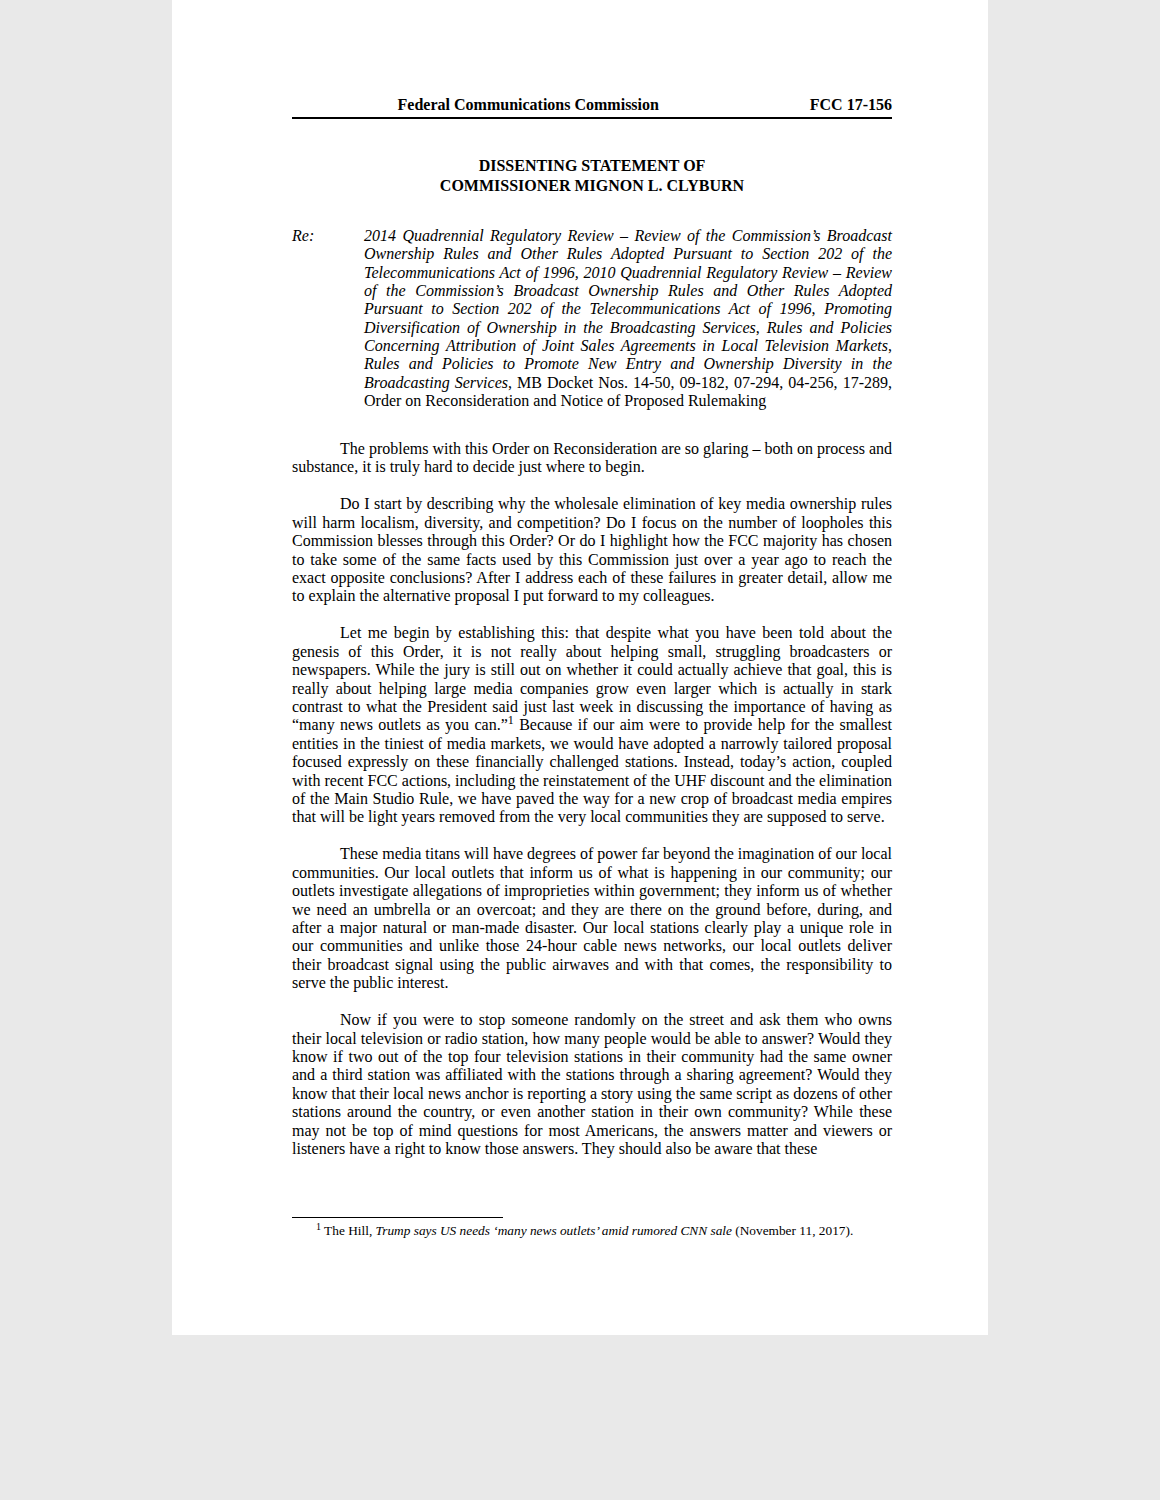Federal Communications Commission FCC 17-156
DISSENTING STATEMENT OF
COMMISSIONER MIGNON L. CLYBURN
Re:
2014 Quadrennial Regulatory Review – Review of the Commission’s Broadcast Ownership Rules and Other Rules Adopted Pursuant to Section 202 of the Telecommunications Act of 1996, 2010 Quadrennial Regulatory Review – Review of the Commission’s Broadcast Ownership Rules and Other Rules Adopted Pursuant to Section 202 of the Telecommunications Act of 1996, Promoting Diversification of Ownership in the Broadcasting Services, Rules and Policies Concerning Attribution of Joint Sales Agreements in Local Television Markets, Rules and Policies to Promote New Entry and Ownership Diversity in the Broadcasting Services, MB Docket Nos. 14-50, 09-182, 07-294, 04-256, 17-289, Order on Reconsideration and Notice of Proposed Rulemaking
The problems with this Order on Reconsideration are so glaring – both on process and substance, it is truly hard to decide just where to begin.
Do I start by describing why the wholesale elimination of key media ownership rules will harm localism, diversity, and competition? Do I focus on the number of loopholes this Commission blesses through this Order? Or do I highlight how the FCC majority has chosen to take some of the same facts used by this Commission just over a year ago to reach the exact opposite conclusions? After I address each of these failures in greater detail, allow me to explain the alternative proposal I put forward to my colleagues.
Let me begin by establishing this: that despite what you have been told about the genesis of this Order, it is not really about helping small, struggling broadcasters or newspapers. While the jury is still out on whether it could actually achieve that goal, this is really about helping large media companies grow even larger which is actually in stark contrast to what the President said just last week in discussing the importance of having as “many news outlets as you can.”1 Because if our aim were to provide help for the smallest entities in the tiniest of media markets, we would have adopted a narrowly tailored proposal focused expressly on these financially challenged stations. Instead, today’s action, coupled with recent FCC actions, including the reinstatement of the UHF discount and the elimination of the Main Studio Rule, we have paved the way for a new crop of broadcast media empires that will be light years removed from the very local communities they are supposed to serve.
These media titans will have degrees of power far beyond the imagination of our local communities. Our local outlets that inform us of what is happening in our community; our outlets investigate allegations of improprieties within government; they inform us of whether we need an umbrella or an overcoat; and they are there on the ground before, during, and after a major natural or man-made disaster. Our local stations clearly play a unique role in our communities and unlike those 24-hour cable news networks, our local outlets deliver their broadcast signal using the public airwaves and with that comes, the responsibility to serve the public interest.
Now if you were to stop someone randomly on the street and ask them who owns their local television or radio station, how many people would be able to answer? Would they know if two out of the top four television stations in their community had the same owner and a third station was affiliated with the stations through a sharing agreement? Would they know that their local news anchor is reporting a story using the same script as dozens of other stations around the country, or even another station in their own community? While these may not be top of mind questions for most Americans, the answers matter and viewers or listeners have a right to know those answers. They should also be aware that these
1 The Hill, Trump says US needs ‘many news outlets’ amid rumored CNN sale (November 11, 2017).